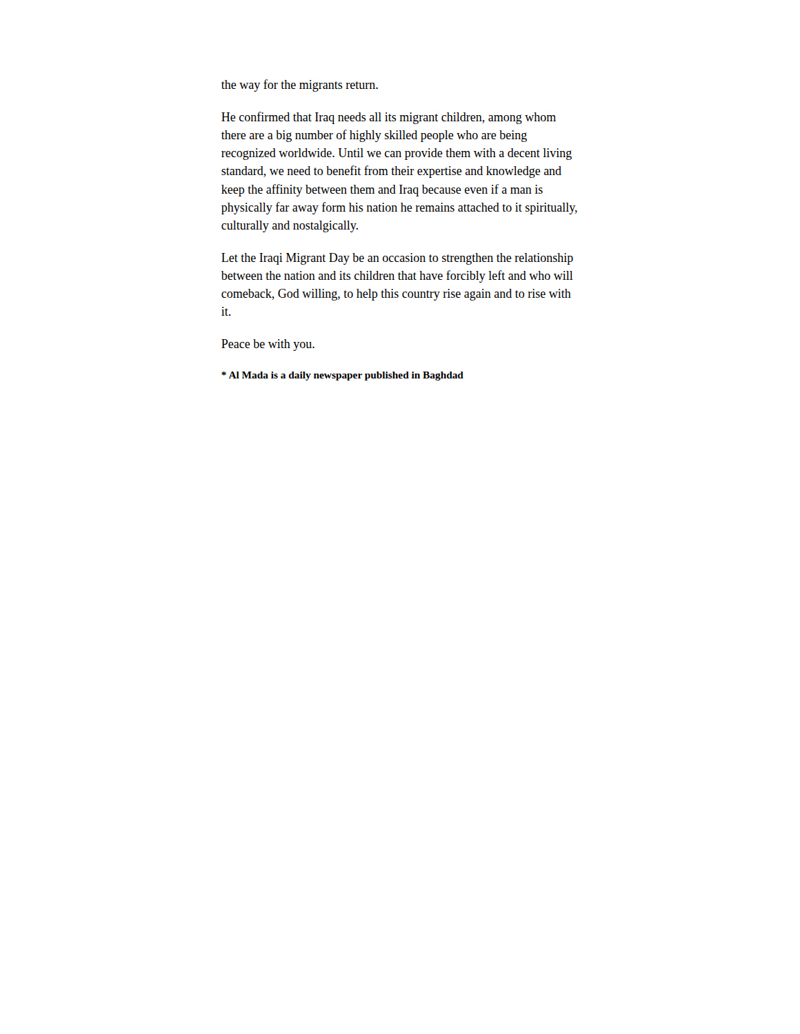the way for the migrants return.
He confirmed that Iraq needs all its migrant children, among whom there are a big number of highly skilled people who are being recognized worldwide. Until we can provide them with a decent living standard, we need to benefit from their expertise and knowledge and keep the affinity between them and Iraq because even if a man is physically far away form his nation he remains attached to it spiritually, culturally and nostalgically.
Let the Iraqi Migrant Day be an occasion to strengthen the relationship between the nation and its children that have forcibly left and who will comeback, God willing, to help this country rise again and to rise with it.
Peace be with you.
* Al Mada is a daily newspaper published in Baghdad